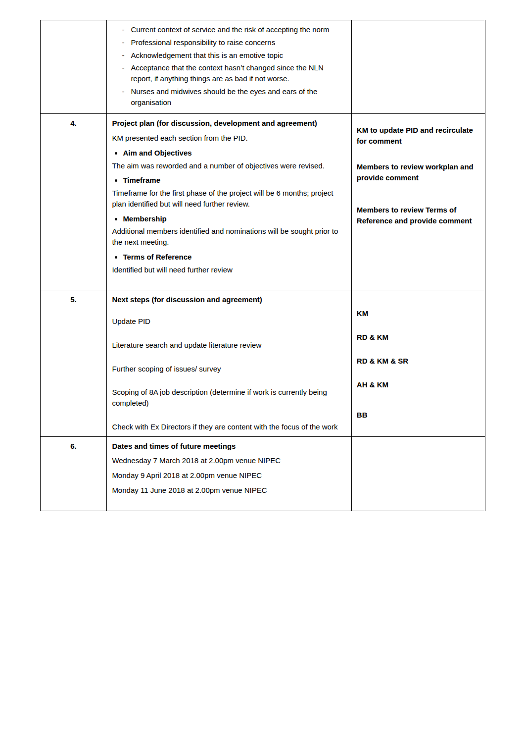| | Current context of service and the risk of accepting the norm Professional responsibility to raise concerns Acknowledgement that this is an emotive topic Acceptance that the context hasn’t changed since the NLN report, if anything things are as bad if not worse. Nurses and midwives should be the eyes and ears of the organisation | |
| 4. | Project plan (for discussion, development and agreement) KM presented each section from the PID. Aim and Objectives The aim was reworded and a number of objectives were revised. Timeframe Timeframe for the first phase of the project will be 6 months; project plan identified but will need further review. Membership Additional members identified and nominations will be sought prior to the next meeting. Terms of Reference Identified but will need further review | KM to update PID and recirculate for comment Members to review workplan and provide comment Members to review Terms of Reference and provide comment |
| 5. | Next steps (for discussion and agreement) Update PID Literature search and update literature review Further scoping of issues/ survey Scoping of 8A job description (determine if work is currently being completed) Check with Ex Directors if they are content with the focus of the work | KM RD & KM RD & KM & SR AH & KM BB |
| 6. | Dates and times of future meetings Wednesday 7 March 2018 at 2.00pm venue NIPEC Monday 9 April 2018 at 2.00pm venue NIPEC Monday 11 June 2018 at 2.00pm venue NIPEC | |